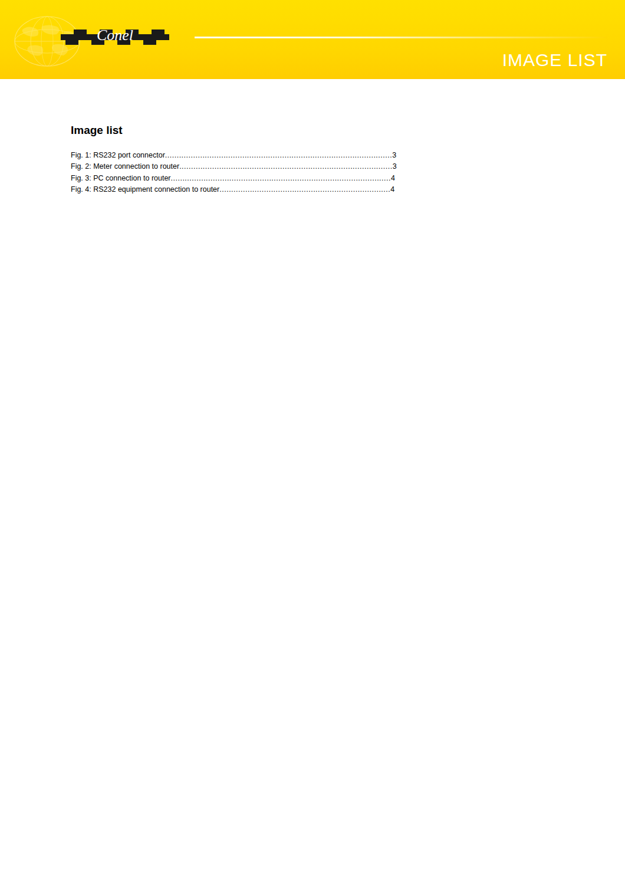Conel
IMAGE LIST
Image list
Fig. 1: RS232 port connector................................................................................................. 3
Fig. 2: Meter connection to router........................................................................................... 3
Fig. 3: PC connection to router.............................................................................................. 4
Fig. 4: RS232 equipment connection to router......................................................................... 4